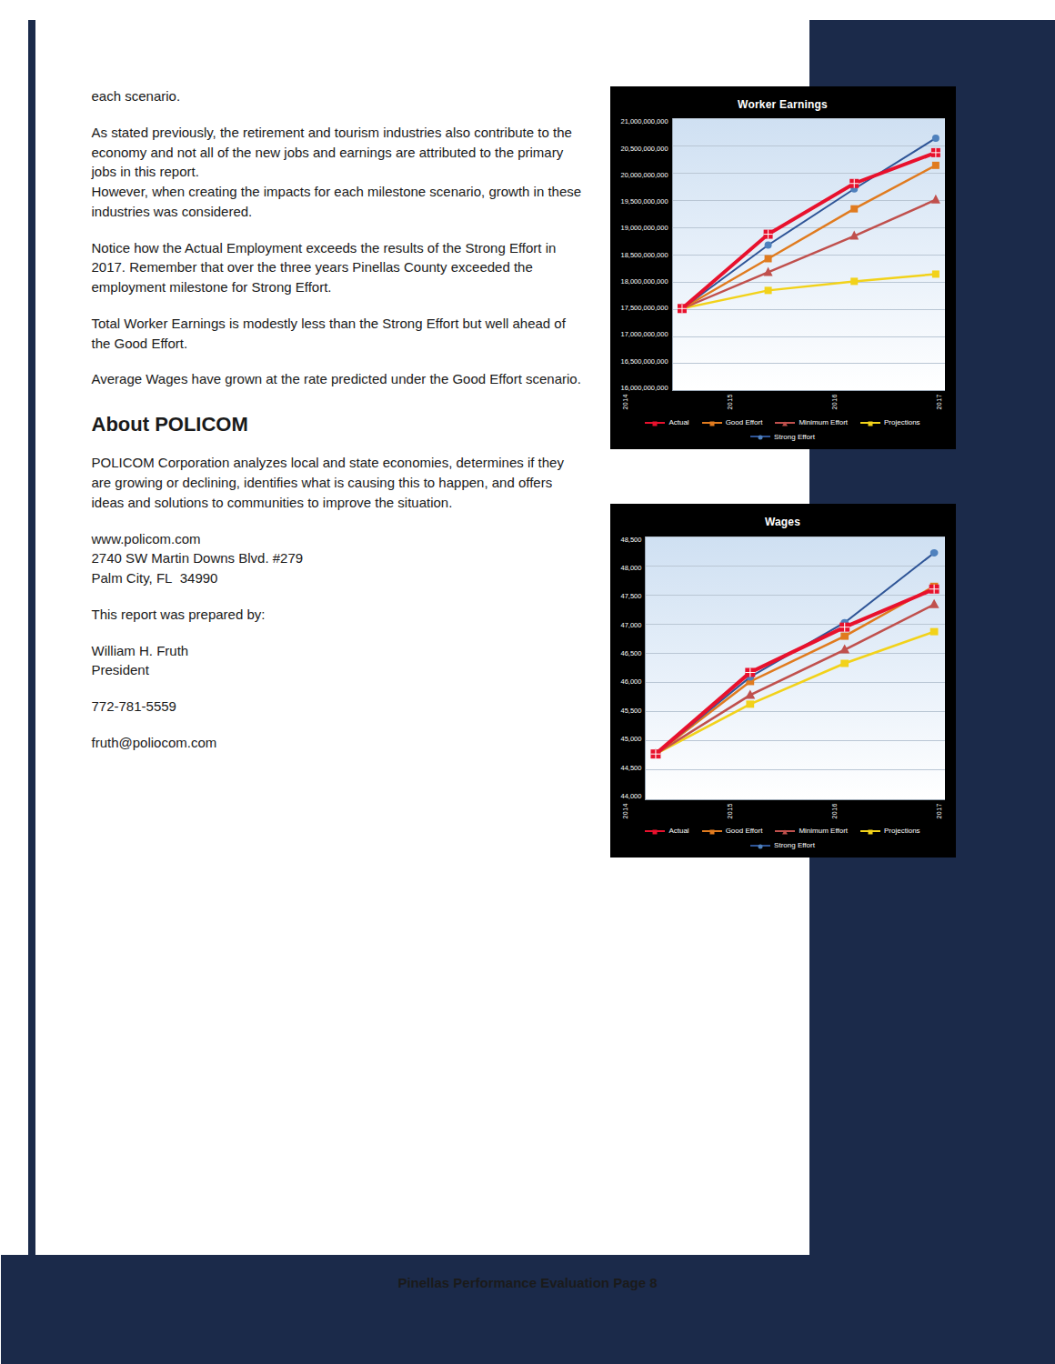each scenario.
As stated previously, the retirement and tourism industries also contribute to the economy and not all of the new jobs and earnings are attributed to the primary jobs in this report.
However, when creating the impacts for each milestone scenario, growth in these industries was considered.
Notice how the Actual Employment exceeds the results of the Strong Effort in 2017. Remember that over the three years Pinellas County exceeded the employment milestone for Strong Effort.
Total Worker Earnings is modestly less than the Strong Effort but well ahead of the Good Effort.
Average Wages have grown at the rate predicted under the Good Effort scenario.
About POLICOM
POLICOM Corporation analyzes local and state economies, determines if they are growing or declining, identifies what is causing this to happen, and offers ideas and solutions to communities to improve the situation.
www.policom.com
2740 SW Martin Downs Blvd. #279
Palm City, FL 34990
This report was prepared by:
William H. Fruth
President
772-781-5559
fruth@poliocom.com
Worker Earnings
21,000,000,000 20,500,000,000 20,000,000,000 19,500,000,000 19,000,000,000 18,500,000,000 18,000,000,000 17,500,000,000 17,000,000,000 16,500,000,000 16,000,000,000
2014201520162017
Actual Good Effort Minimum Effort Projections Strong Effort
Wages
48,500 48,000 47,500 47,000 46,500 46,000 45,500 45,000 44,500 44,000
2014201520162017
Actual Good Effort Minimum Effort Projections Strong Effort
Pinellas Performance Evaluation Page 8